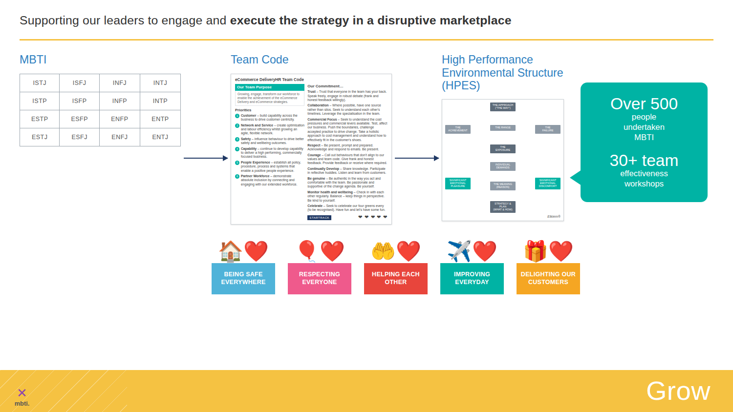Supporting our leaders to engage and execute the strategy in a disruptive marketplace
MBTI
| ISTJ | ISFJ | INFJ | INTJ |
| ISTP | ISFP | INFP | INTP |
| ESTP | ESFP | ENFP | ENTP |
| ESTJ | ESFJ | ENFJ | ENTJ |
Team Code
eCommerce DeliveryHR Team Code
Our Team Purpose
Growing, engage, transform our workforce to enable the achievement of the eCommerce Delivery and eCommerce strategies.
Priorities
Customer – build capability across the business to drive customer centricity.
Network and Service – create optimisation and labour efficiency whilst growing an agile, flexible network.
Safety – influence behaviour to drive better safety and wellbeing outcomes.
Capability – continue to develop capability to deliver a high performing, commercially focused business.
People Experience – establish all policy, procedure, process and systems that enable a positive people experience.
Partner Workforce – demonstrate absolute inclusion by connecting and engaging with our extended workforce.
Our Commitment…
Trust – Trust that everyone in the team has your back. Speak freely, engage in robust debate (frank and honest feedback willingly).
Collaboration – Where possible, have one source rather than silos. Seek to understand each other's timelines. Leverage the specialisation in the team.
Commercial Focus – Seek to understand the cost pressures and commercial levers available. Test, affect our business. Push the boundaries, challenge accepted practice to drive change. Take a holistic approach to cost management and understand how to effectively fit in the customer's shoes.
Respect – Be present, prompt and prepared. Acknowledge and respond to emails. Be present.
Courage – Call out behaviours that don't align to our values and team code. Give frank and honest feedback. Provide feedback or receive where required.
Continually Develop – Share knowledge. Participate in reflective huddles. Listen and learn from customers.
Be genuine – Be authentic in the way you act and comfortable with the team. Be passionate and supportive of the change agenda. Be yourself.
Monitor health and wellbeing – Check in with each other regularly. Balance – keep things in perspective. Be kind to yourself.
Celebrate – Seek to celebrate our four greens every (to be recognised). Have fun and let's have some fun.
STARTRACK ❤ ❤ ❤ ❤ ❤
High Performance Environmental Structure (HPES)
THE APPROACH
("THE WAY")
THE
ACHIEVEMENT
THE RANGE
THE
FAILURE
THE
EXPOSURE
INDIVIDUAL
DEMANDS
SIGNIFICANT
EMOTIONAL
PLEASURE
SIGNIFICANT
EMOTIONAL
DISCOMFORT
THE MEANING
(REASON)
STRATEGY &
PLAN
(WHAT & HOW)
Elkiem®
Over 500
people
undertaken
MBTI
30+ team
effectiveness
workshops
🏠❤️
Being safe everywhere
🎈❤️
Respecting everyone
🤲❤️
Helping each other
✈️❤️
Improving everyday
🎁❤️
Delighting our customers
✕
mbti.
Grow